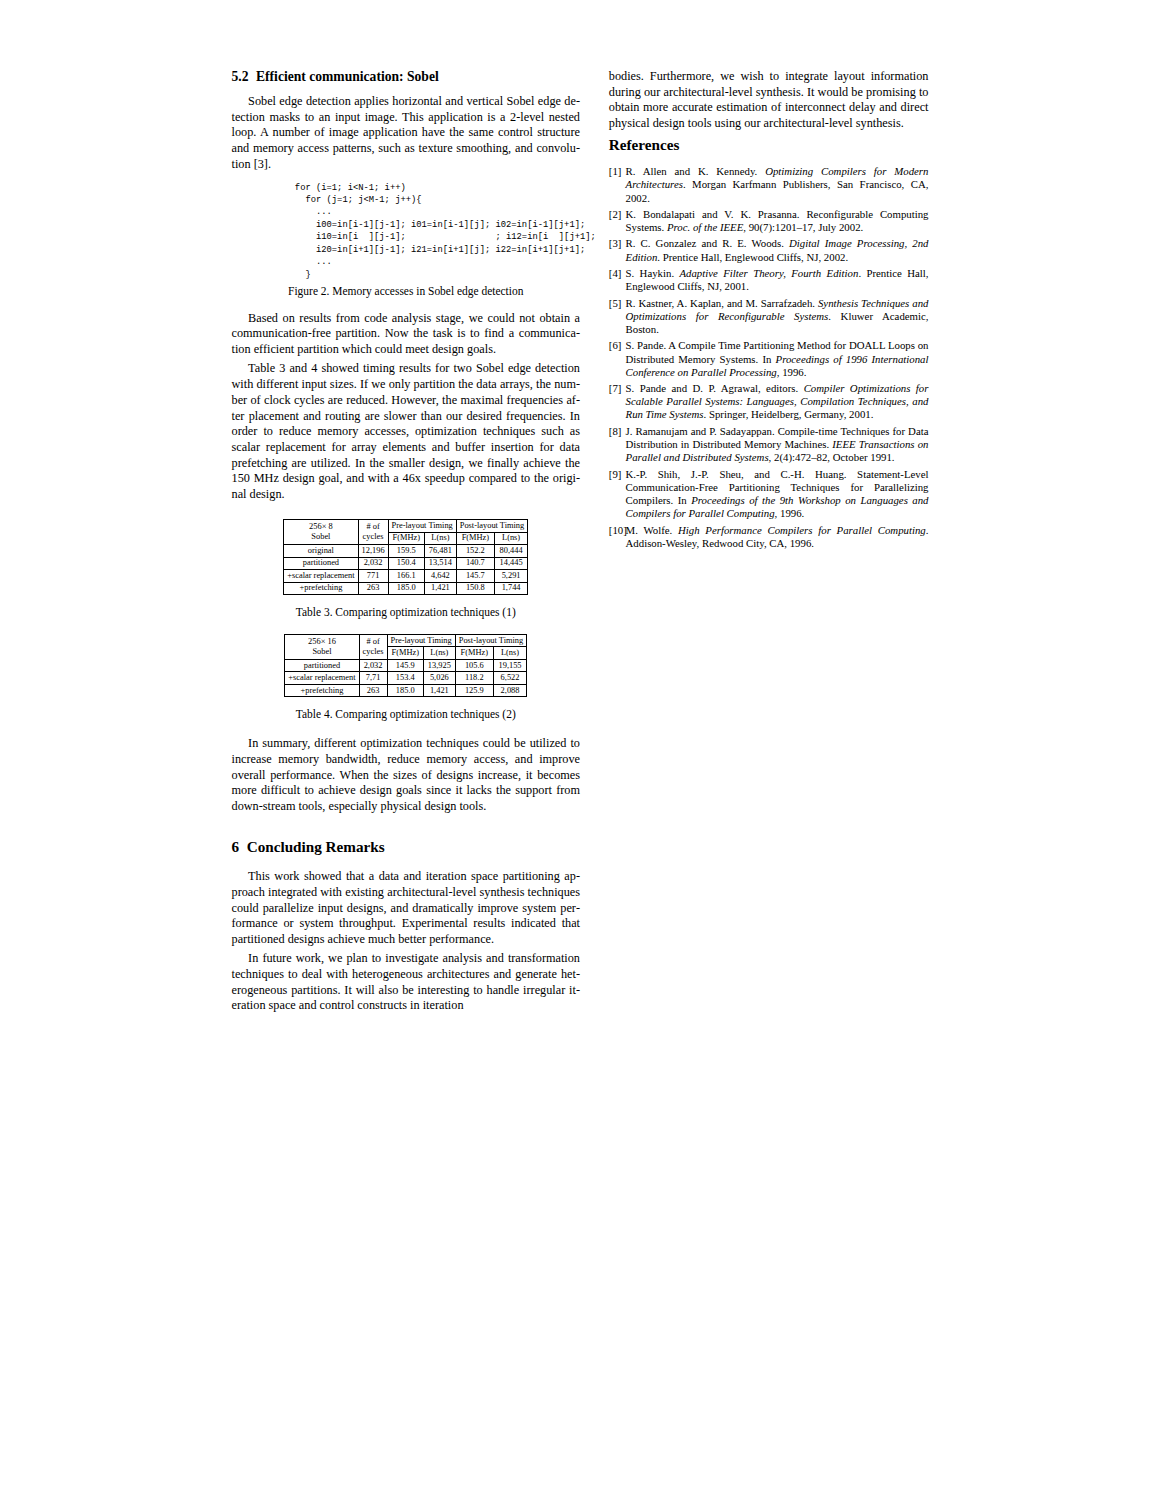5.2 Efficient communication: Sobel
Sobel edge detection applies horizontal and vertical Sobel edge detection masks to an input image. This application is a 2-level nested loop. A number of image application have the same control structure and memory access patterns, such as texture smoothing, and convolution [3].
for (i=1; i<N-1; i++) for (j=1; j<M-1; j++){ ... i00=in[i-1][j-1]; i01=in[i-1][j]; i02=in[i-1][j+1]; i10=in[i ][j-1]; ; i12=in[i ][j+1]; i20=in[i+1][j-1]; i21=in[i+1][j]; i22=in[i+1][j+1]; ... }
Figure 2. Memory accesses in Sobel edge detection
Based on results from code analysis stage, we could not obtain a communication-free partition. Now the task is to find a communication efficient partition which could meet design goals.
Table 3 and 4 showed timing results for two Sobel edge detection with different input sizes. If we only partition the data arrays, the number of clock cycles are reduced. However, the maximal frequencies after placement and routing are slower than our desired frequencies. In order to reduce memory accesses, optimization techniques such as scalar replacement for array elements and buffer insertion for data prefetching are utilized. In the smaller design, we finally achieve the 150 MHz design goal, and with a 46x speedup compared to the original design.
| 256× 8 Sobel | # of cycles | Pre-layout Timing | Post-layout Timing |
| F(MHz) | L(ns) | F(MHz) | L(ns) |
| original | 12,196 | 159.5 | 76,481 | 152.2 | 80,444 |
| partitioned | 2,032 | 150.4 | 13,514 | 140.7 | 14,445 |
| +scalar replacement | 771 | 166.1 | 4,642 | 145.7 | 5,291 |
| +prefetching | 263 | 185.0 | 1,421 | 150.8 | 1,744 |
Table 3. Comparing optimization techniques (1)
| 256× 16 Sobel | # of cycles | Pre-layout Timing | Post-layout Timing |
| F(MHz) | L(ns) | F(MHz) | L(ns) |
| partitioned | 2,032 | 145.9 | 13,925 | 105.6 | 19,155 |
| +scalar replacement | 7,71 | 153.4 | 5,026 | 118.2 | 6,522 |
| +prefetching | 263 | 185.0 | 1,421 | 125.9 | 2,088 |
Table 4. Comparing optimization techniques (2)
In summary, different optimization techniques could be utilized to increase memory bandwidth, reduce memory access, and improve overall performance. When the sizes of designs increase, it becomes more difficult to achieve design goals since it lacks the support from down-stream tools, especially physical design tools.
6 Concluding Remarks
This work showed that a data and iteration space partitioning approach integrated with existing architectural-level synthesis techniques could parallelize input designs, and dramatically improve system performance or system throughput. Experimental results indicated that partitioned designs achieve much better performance.
In future work, we plan to investigate analysis and transformation techniques to deal with heterogeneous architectures and generate heterogeneous partitions. It will also be interesting to handle irregular iteration space and control constructs in iteration
bodies. Furthermore, we wish to integrate layout information during our architectural-level synthesis. It would be promising to obtain more accurate estimation of interconnect delay and direct physical design tools using our architectural-level synthesis.
References
[1]
R. Allen and K. Kennedy. Optimizing Compilers for Modern Architectures. Morgan Karfmann Publishers, San Francisco, CA, 2002.
[2]
K. Bondalapati and V. K. Prasanna. Reconfigurable Computing Systems. Proc. of the IEEE, 90(7):1201–17, July 2002.
[3]
R. C. Gonzalez and R. E. Woods. Digital Image Processing, 2nd Edition. Prentice Hall, Englewood Cliffs, NJ, 2002.
[4]
S. Haykin. Adaptive Filter Theory, Fourth Edition. Prentice Hall, Englewood Cliffs, NJ, 2001.
[5]
R. Kastner, A. Kaplan, and M. Sarrafzadeh. Synthesis Techniques and Optimizations for Reconfigurable Systems. Kluwer Academic, Boston.
[6]
S. Pande. A Compile Time Partitioning Method for DOALL Loops on Distributed Memory Systems. In Proceedings of 1996 International Conference on Parallel Processing, 1996.
[7]
S. Pande and D. P. Agrawal, editors. Compiler Optimizations for Scalable Parallel Systems: Languages, Compilation Techniques, and Run Time Systems. Springer, Heidelberg, Germany, 2001.
[8]
J. Ramanujam and P. Sadayappan. Compile-time Techniques for Data Distribution in Distributed Memory Machines. IEEE Transactions on Parallel and Distributed Systems, 2(4):472–82, October 1991.
[9]
K.-P. Shih, J.-P. Sheu, and C.-H. Huang. Statement-Level Communication-Free Partitioning Techniques for Parallelizing Compilers. In Proceedings of the 9th Workshop on Languages and Compilers for Parallel Computing, 1996.
[10]
M. Wolfe. High Performance Compilers for Parallel Computing. Addison-Wesley, Redwood City, CA, 1996.